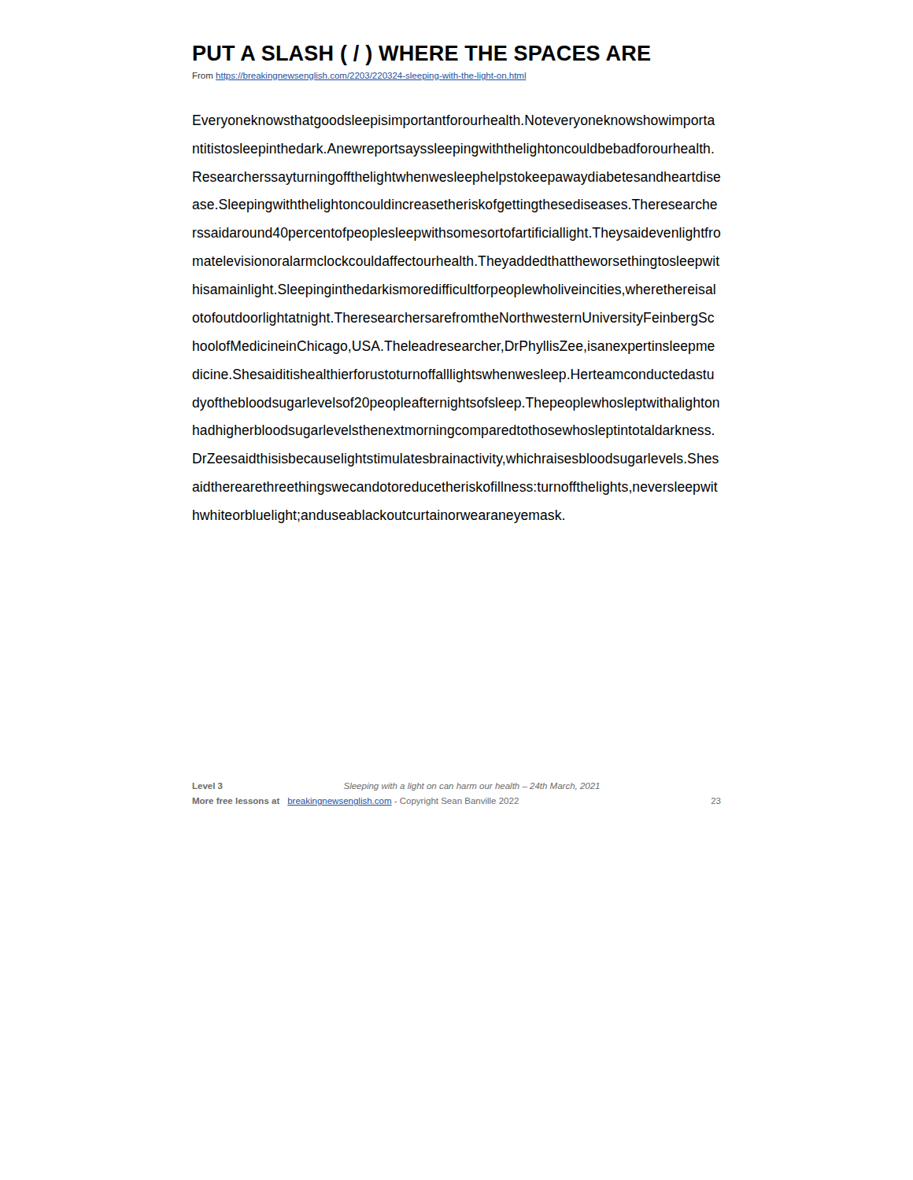PUT A SLASH ( / ) WHERE THE SPACES ARE
From https://breakingnewsenglish.com/2203/220324-sleeping-with-the-light-on.html
Everyoneknowsthatgoodsleepisimportantforourhealth.Noteveryoneknowshowimportantitistosleepinthedark.Anewreportsayssleepingwiththelightoncouldbebadforourhealth.Researcherssayturningoffthelightwhenwesleephelpstokeepawaydiabetesandheartdisease.Sleepingwiththelightoncouldincreasetheriskofgettingthesediseases.Theresearcherssaidaround40percentofpeoplesleepwithsomesortofartificiallight.Theysaidevenlightfromatelevisionoralarmclockcouldaffectourhealth.Theyaddedthattheworsethingtosleepwithisamainlight.Sleepinginthedarkismoredifficultforpeoplewholiveincities,wherethereisalotofoutdoorlightatnight.TheresearchersarefromtheNorthwesternUniversityFeinbergSchoolofMedicineinChicago,USA.Theleadresearcher,DrPhyllisZee,isanexpertinsleepmedicine.Shesaiditishealthierforustoturnoffalllightswhenwesleep.Herteamconductedastudyofthebloodsugarlevelsof20peopleafternightsofsleep.Thepeoplewhosleptwithalightonhadhigherbloodsugarlevelsthenextmorningcomparedtothosewhosleptintotaldarkness.DrZeesaidthisisbecauselightstimulatesbrainactivity,whichraisesbloodsugarlevels.Shesaidtherearethreethingswecandotoreducetheriskofillness:turnoffthelights,neversleepwithwhiteorbluelight;anduseablackoutcurtainorwearaneyemask.
Level 3 Sleeping with a light on can harm our health – 24th March, 2021
More free lessons at breakingnewsenglish.com - Copyright Sean Banville 2022 23